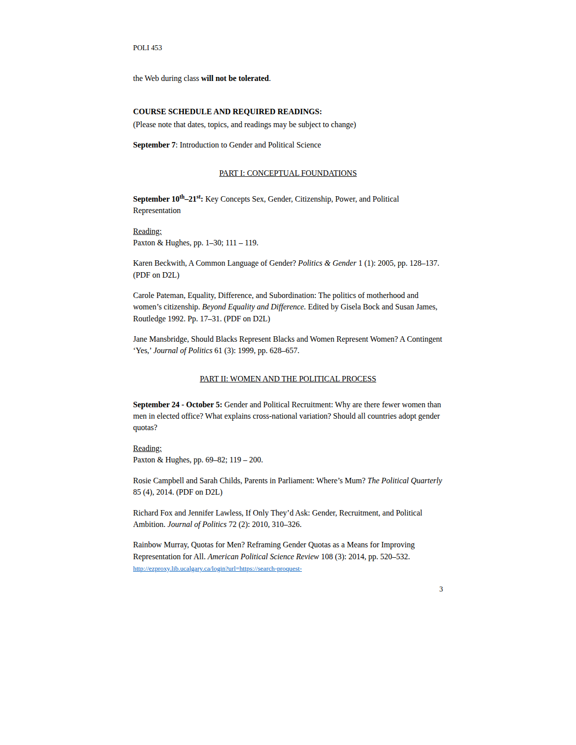POLI 453
the Web during class will not be tolerated.
COURSE SCHEDULE AND REQUIRED READINGS:
(Please note that dates, topics, and readings may be subject to change)
September 7: Introduction to Gender and Political Science
PART I: CONCEPTUAL FOUNDATIONS
September 10th–21st: Key Concepts Sex, Gender, Citizenship, Power, and Political Representation
Reading:
Paxton & Hughes, pp. 1–30; 111 – 119.
Karen Beckwith, A Common Language of Gender? Politics & Gender 1 (1): 2005, pp. 128–137. (PDF on D2L)
Carole Pateman, Equality, Difference, and Subordination: The politics of motherhood and women’s citizenship. Beyond Equality and Difference. Edited by Gisela Bock and Susan James, Routledge 1992. Pp. 17–31. (PDF on D2L)
Jane Mansbridge, Should Blacks Represent Blacks and Women Represent Women? A Contingent ‘Yes,’ Journal of Politics 61 (3): 1999, pp. 628–657.
PART II: WOMEN AND THE POLITICAL PROCESS
September 24 - October 5: Gender and Political Recruitment: Why are there fewer women than men in elected office? What explains cross-national variation? Should all countries adopt gender quotas?
Reading:
Paxton & Hughes, pp. 69–82; 119 – 200.
Rosie Campbell and Sarah Childs, Parents in Parliament: Where’s Mum? The Political Quarterly 85 (4), 2014. (PDF on D2L)
Richard Fox and Jennifer Lawless, If Only They’d Ask: Gender, Recruitment, and Political Ambition. Journal of Politics 72 (2): 2010, 310–326.
Rainbow Murray, Quotas for Men? Reframing Gender Quotas as a Means for Improving Representation for All. American Political Science Review 108 (3): 2014, pp. 520–532.
http://ezproxy.lib.ucalgary.ca/login?url=https://search-proquest-
3